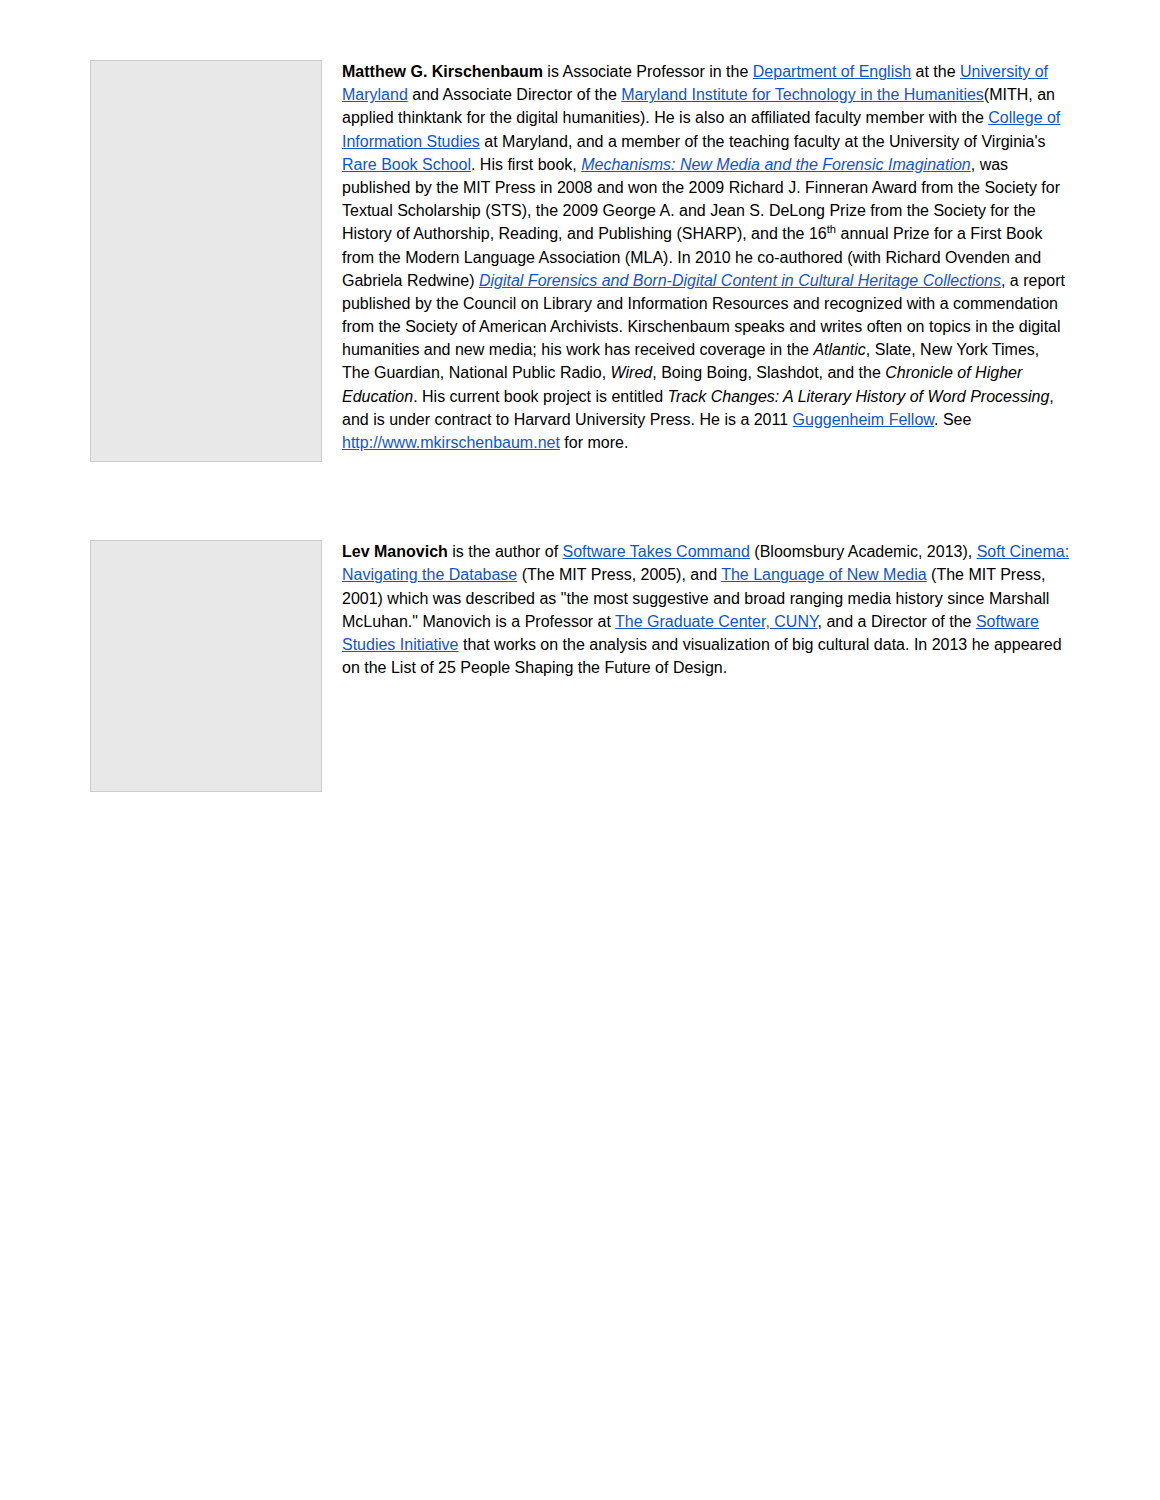Matthew G. Kirschenbaum is Associate Professor in the Department of English at the University of Maryland and Associate Director of the Maryland Institute for Technology in the Humanities(MITH, an applied thinktank for the digital humanities). He is also an affiliated faculty member with the College of Information Studies at Maryland, and a member of the teaching faculty at the University of Virginia's Rare Book School. His first book, Mechanisms: New Media and the Forensic Imagination, was published by the MIT Press in 2008 and won the 2009 Richard J. Finneran Award from the Society for Textual Scholarship (STS), the 2009 George A. and Jean S. DeLong Prize from the Society for the History of Authorship, Reading, and Publishing (SHARP), and the 16th annual Prize for a First Book from the Modern Language Association (MLA). In 2010 he co-authored (with Richard Ovenden and Gabriela Redwine) Digital Forensics and Born-Digital Content in Cultural Heritage Collections, a report published by the Council on Library and Information Resources and recognized with a commendation from the Society of American Archivists. Kirschenbaum speaks and writes often on topics in the digital humanities and new media; his work has received coverage in the Atlantic, Slate, New York Times, The Guardian, National Public Radio, Wired, Boing Boing, Slashdot, and the Chronicle of Higher Education. His current book project is entitled Track Changes: A Literary History of Word Processing, and is under contract to Harvard University Press. He is a 2011 Guggenheim Fellow. See http://www.mkirschenbaum.net for more.
Lev Manovich is the author of Software Takes Command (Bloomsbury Academic, 2013), Soft Cinema: Navigating the Database (The MIT Press, 2005), and The Language of New Media (The MIT Press, 2001) which was described as "the most suggestive and broad ranging media history since Marshall McLuhan." Manovich is a Professor at The Graduate Center, CUNY, and a Director of the Software Studies Initiative that works on the analysis and visualization of big cultural data. In 2013 he appeared on the List of 25 People Shaping the Future of Design.